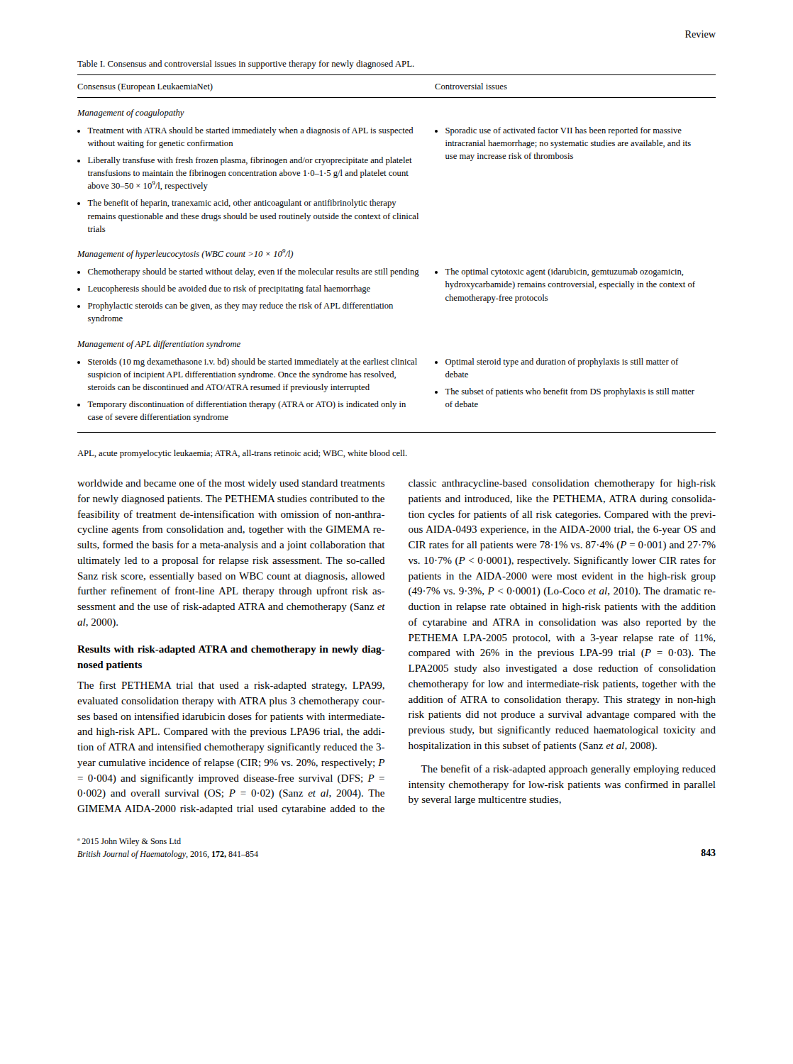Review
Table I. Consensus and controversial issues in supportive therapy for newly diagnosed APL.
| Consensus (European LeukaemiaNet) | Controversial issues |
| --- | --- |
| Management of coagulopathy |
| Treatment with ATRA should be started immediately when a diagnosis of APL is suspected without waiting for genetic confirmation Liberally transfuse with fresh frozen plasma, fibrinogen and/or cryoprecipitate and platelet transfusions to maintain the fibrinogen concentration above 1·0–1·5 g/l and platelet count above 30–50 × 10 9 /l, respectively The benefit of heparin, tranexamic acid, other anticoagulant or antifibrinolytic therapy remains questionable and these drugs should be used routinely outside the context of clinical trials | Sporadic use of activated factor VII has been reported for massive intracranial haemorrhage; no systematic studies are available, and its use may increase risk of thrombosis |
| Management of hyperleucocytosis (WBC count >10 × 10 9 /l) |
| Chemotherapy should be started without delay, even if the molecular results are still pending Leucopheresis should be avoided due to risk of precipitating fatal haemorrhage Prophylactic steroids can be given, as they may reduce the risk of APL differentiation syndrome | The optimal cytotoxic agent (idarubicin, gemtuzumab ozogamicin, hydroxycarbamide) remains controversial, especially in the context of chemotherapy-free protocols |
| Management of APL differentiation syndrome |
| Steroids (10 mg dexamethasone i.v. bd) should be started immediately at the earliest clinical suspicion of incipient APL differentiation syndrome. Once the syndrome has resolved, steroids can be discontinued and ATO/ATRA resumed if previously interrupted Temporary discontinuation of differentiation therapy (ATRA or ATO) is indicated only in case of severe differentiation syndrome | Optimal steroid type and duration of prophylaxis is still matter of debate The subset of patients who benefit from DS prophylaxis is still matter of debate |
APL, acute promyelocytic leukaemia; ATRA, all-trans retinoic acid; WBC, white blood cell.
worldwide and became one of the most widely used standard treatments for newly diagnosed patients. The PETHEMA studies contributed to the feasibility of treatment de-intensification with omission of non-anthracycline agents from consolidation and, together with the GIMEMA results, formed the basis for a meta-analysis and a joint collaboration that ultimately led to a proposal for relapse risk assessment. The so-called Sanz risk score, essentially based on WBC count at diagnosis, allowed further refinement of front-line APL therapy through upfront risk assessment and the use of risk-adapted ATRA and chemotherapy (Sanz et al, 2000).
Results with risk-adapted ATRA and chemotherapy in newly diagnosed patients
The first PETHEMA trial that used a risk-adapted strategy, LPA99, evaluated consolidation therapy with ATRA plus 3 chemotherapy courses based on intensified idarubicin doses for patients with intermediate- and high-risk APL. Compared with the previous LPA96 trial, the addition of ATRA and intensified chemotherapy significantly reduced the 3-year cumulative incidence of relapse (CIR; 9% vs. 20%, respectively; P = 0·004) and significantly improved disease-free survival (DFS; P = 0·002) and overall survival (OS; P = 0·02) (Sanz et al, 2004). The GIMEMA AIDA-2000 risk-adapted trial used cytarabine added to the classic anthracycline-based consolidation chemotherapy for high-risk patients and introduced, like the PETHEMA, ATRA during consolidation cycles for patients of all risk categories. Compared with the previous AIDA-0493 experience, in the AIDA-2000 trial, the 6-year OS and CIR rates for all patients were 78·1% vs. 87·4% (P = 0·001) and 27·7% vs. 10·7% (P < 0·0001), respectively. Significantly lower CIR rates for patients in the AIDA-2000 were most evident in the high-risk group (49·7% vs. 9·3%, P < 0·0001) (Lo-Coco et al, 2010). The dramatic reduction in relapse rate obtained in high-risk patients with the addition of cytarabine and ATRA in consolidation was also reported by the PETHEMA LPA-2005 protocol, with a 3-year relapse rate of 11%, compared with 26% in the previous LPA-99 trial (P = 0·03). The LPA2005 study also investigated a dose reduction of consolidation chemotherapy for low and intermediate-risk patients, together with the addition of ATRA to consolidation therapy. This strategy in non-high risk patients did not produce a survival advantage compared with the previous study, but significantly reduced haematological toxicity and hospitalization in this subset of patients (Sanz et al, 2008).
The benefit of a risk-adapted approach generally employing reduced intensity chemotherapy for low-risk patients was confirmed in parallel by several large multicentre studies,
ª 2015 John Wiley & Sons Ltd
British Journal of Haematology, 2016, 172, 841–854
843